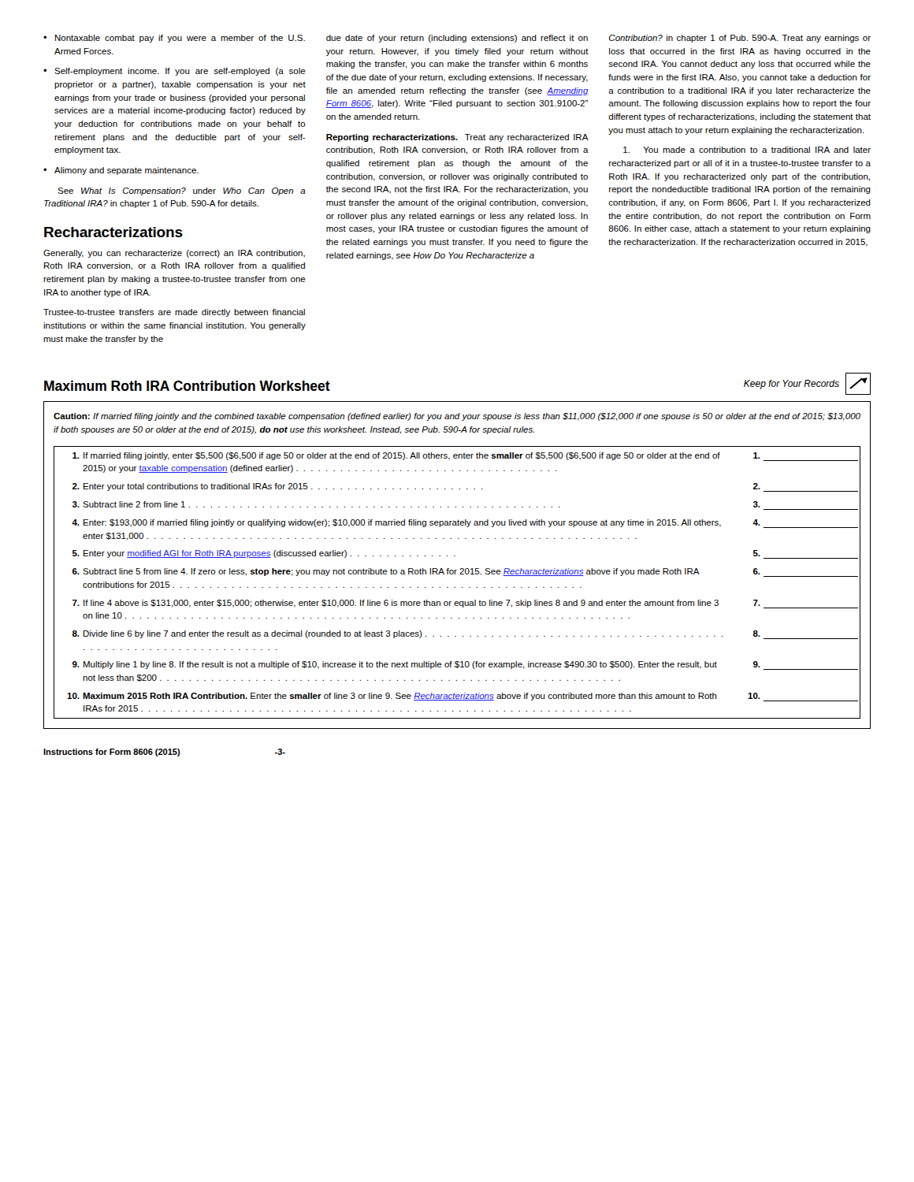Nontaxable combat pay if you were a member of the U.S. Armed Forces.
Self-employment income. If you are self-employed (a sole proprietor or a partner), taxable compensation is your net earnings from your trade or business (provided your personal services are a material income-producing factor) reduced by your deduction for contributions made on your behalf to retirement plans and the deductible part of your self-employment tax.
Alimony and separate maintenance.
See What Is Compensation? under Who Can Open a Traditional IRA? in chapter 1 of Pub. 590-A for details.
Recharacterizations
Generally, you can recharacterize (correct) an IRA contribution, Roth IRA conversion, or a Roth IRA rollover from a qualified retirement plan by making a trustee-to-trustee transfer from one IRA to another type of IRA.
Trustee-to-trustee transfers are made directly between financial institutions or within the same financial institution. You generally must make the transfer by the
due date of your return (including extensions) and reflect it on your return. However, if you timely filed your return without making the transfer, you can make the transfer within 6 months of the due date of your return, excluding extensions. If necessary, file an amended return reflecting the transfer (see Amending Form 8606, later). Write “Filed pursuant to section 301.9100-2” on the amended return.
Reporting recharacterizations. Treat any recharacterized IRA contribution, Roth IRA conversion, or Roth IRA rollover from a qualified retirement plan as though the amount of the contribution, conversion, or rollover was originally contributed to the second IRA, not the first IRA. For the recharacterization, you must transfer the amount of the original contribution, conversion, or rollover plus any related earnings or less any related loss. In most cases, your IRA trustee or custodian figures the amount of the related earnings you must transfer. If you need to figure the related earnings, see How Do You Recharacterize a
Contribution? in chapter 1 of Pub. 590-A. Treat any earnings or loss that occurred in the first IRA as having occurred in the second IRA. You cannot deduct any loss that occurred while the funds were in the first IRA. Also, you cannot take a deduction for a contribution to a traditional IRA if you later recharacterize the amount. The following discussion explains how to report the four different types of recharacterizations, including the statement that you must attach to your return explaining the recharacterization.
1. You made a contribution to a traditional IRA and later recharacterized part or all of it in a trustee-to-trustee transfer to a Roth IRA. If you recharacterized only part of the contribution, report the nondeductible traditional IRA portion of the remaining contribution, if any, on Form 8606, Part I. If you recharacterized the entire contribution, do not report the contribution on Form 8606. In either case, attach a statement to your return explaining the recharacterization. If the recharacterization occurred in 2015,
Maximum Roth IRA Contribution Worksheet
Keep for Your Records
Caution: If married filing jointly and the combined taxable compensation (defined earlier) for you and your spouse is less than $11,000 ($12,000 if one spouse is 50 or older at the end of 2015; $13,000 if both spouses are 50 or older at the end of 2015), do not use this worksheet. Instead, see Pub. 590-A for special rules.
| 1. | If married filing jointly, enter $5,500 ($6,500 if age 50 or older at the end of 2015). All others, enter the smaller of $5,500 ($6,500 if age 50 or older at the end of 2015) or your taxable compensation (defined earlier) . . . . . . . . . . . . . . . . . . . . . . . . . . . . . . . . . . . . | 1. | |
| 2. | Enter your total contributions to traditional IRAs for 2015 . . . . . . . . . . . . . . . . . . . . . . . . | 2. | |
| 3. | Subtract line 2 from line 1 . . . . . . . . . . . . . . . . . . . . . . . . . . . . . . . . . . . . . . . . . . . . . . . . . . . | 3. | |
| 4. | Enter: $193,000 if married filing jointly or qualifying widow(er); $10,000 if married filing separately and you lived with your spouse at any time in 2015. All others, enter $131,000 . . . . . . . . . . . . . . . . . . . . . . . . . . . . . . . . . . . . . . . . . . . . . . . . . . . . . . . . . . . . . . . . . . . | 4. | |
| 5. | Enter your modified AGI for Roth IRA purposes (discussed earlier) . . . . . . . . . . . . . . . | 5. | |
| 6. | Subtract line 5 from line 4. If zero or less, stop here ; you may not contribute to a Roth IRA for 2015. See Recharacterizations above if you made Roth IRA contributions for 2015 . . . . . . . . . . . . . . . . . . . . . . . . . . . . . . . . . . . . . . . . . . . . . . . . . . . . . . . . | 6. | |
| 7. | If line 4 above is $131,000, enter $15,000; otherwise, enter $10,000. If line 6 is more than or equal to line 7, skip lines 8 and 9 and enter the amount from line 3 on line 10 . . . . . . . . . . . . . . . . . . . . . . . . . . . . . . . . . . . . . . . . . . . . . . . . . . . . . . . . . . . . . . . . . . . . . | 7. | |
| 8. | Divide line 6 by line 7 and enter the result as a decimal (rounded to at least 3 places) . . . . . . . . . . . . . . . . . . . . . . . . . . . . . . . . . . . . . . . . . . . . . . . . . . . . . . . . . . . . . . . . . . . . | 8. | |
| 9. | Multiply line 1 by line 8. If the result is not a multiple of $10, increase it to the next multiple of $10 (for example, increase $490.30 to $500). Enter the result, but not less than $200 . . . . . . . . . . . . . . . . . . . . . . . . . . . . . . . . . . . . . . . . . . . . . . . . . . . . . . . . . . . . . . . | 9. | |
| 10. | Maximum 2015 Roth IRA Contribution. Enter the smaller of line 3 or line 9. See Recharacterizations above if you contributed more than this amount to Roth IRAs for 2015 . . . . . . . . . . . . . . . . . . . . . . . . . . . . . . . . . . . . . . . . . . . . . . . . . . . . . . . . . . . . . . . . . . . | 10. | |
Instructions for Form 8606 (2015) -3-